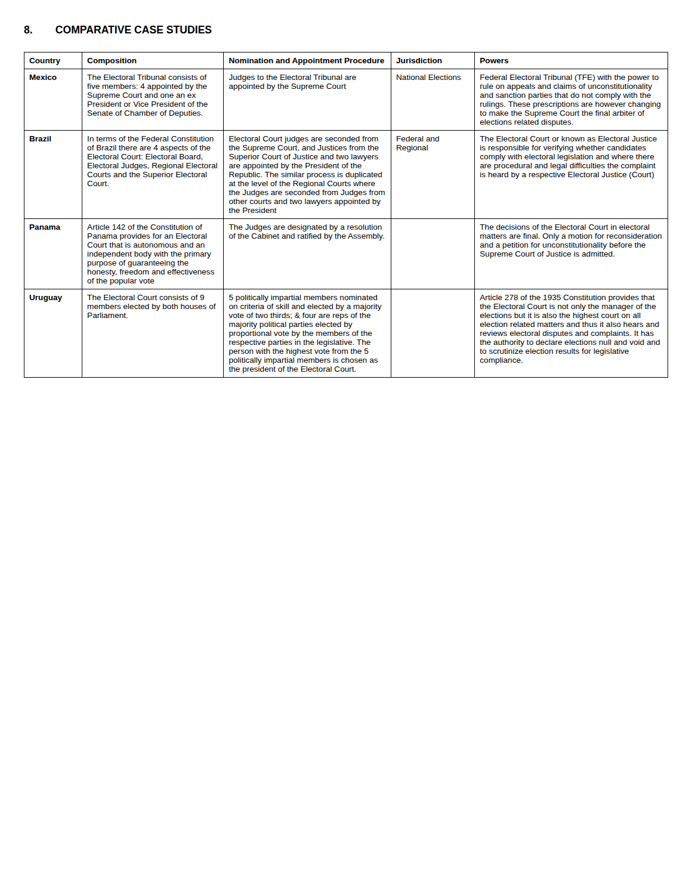8. COMPARATIVE CASE STUDIES
| Country | Composition | Nomination and Appointment Procedure | Jurisdiction | Powers |
| --- | --- | --- | --- | --- |
| Mexico | The Electoral Tribunal consists of five members: 4 appointed by the Supreme Court and one an ex President or Vice President of the Senate of Chamber of Deputies. | Judges to the Electoral Tribunal are appointed by the Supreme Court | National Elections | Federal Electoral Tribunal (TFE) with the power to rule on appeals and claims of unconstitutionality and sanction parties that do not comply with the rulings. These prescriptions are however changing to make the Supreme Court the final arbiter of elections related disputes. |
| Brazil | In terms of the Federal Constitution of Brazil there are 4 aspects of the Electoral Court: Electoral Board, Electoral Judges, Regional Electoral Courts and the Superior Electoral Court. | Electoral Court judges are seconded from the Supreme Court, and Justices from the Superior Court of Justice and two lawyers are appointed by the President of the Republic. The similar process is duplicated at the level of the Regional Courts where the Judges are seconded from Judges from other courts and two lawyers appointed by the President | Federal and Regional | The Electoral Court or known as Electoral Justice is responsible for verifying whether candidates comply with electoral legislation and where there are procedural and legal difficulties the complaint is heard by a respective Electoral Justice (Court) |
| Panama | Article 142 of the Constitution of Panama provides for an Electoral Court that is autonomous and an independent body with the primary purpose of guaranteeing the honesty, freedom and effectiveness of the popular vote | The Judges are designated by a resolution of the Cabinet and ratified by the Assembly. | | The decisions of the Electoral Court in electoral matters are final. Only a motion for reconsideration and a petition for unconstitutionality before the Supreme Court of Justice is admitted. |
| Uruguay | The Electoral Court consists of 9 members elected by both houses of Parliament. | 5 politically impartial members nominated on criteria of skill and elected by a majority vote of two thirds; & four are reps of the majority political parties elected by proportional vote by the members of the respective parties in the legislative. The person with the highest vote from the 5 politically impartial members is chosen as the president of the Electoral Court. | | Article 278 of the 1935 Constitution provides that the Electoral Court is not only the manager of the elections but it is also the highest court on all election related matters and thus it also hears and reviews electoral disputes and complaints. It has the authority to declare elections null and void and to scrutinize election results for legislative compliance. |